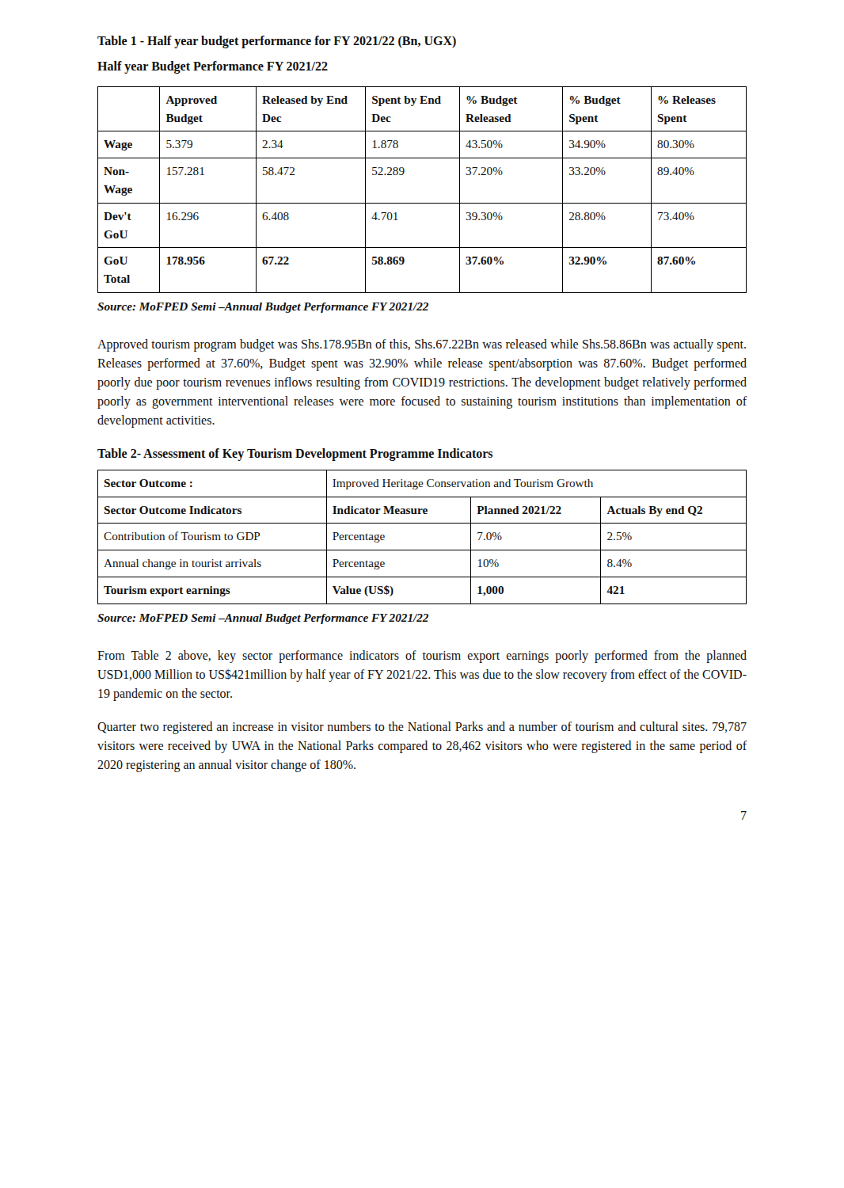Table 1 - Half year budget performance for FY 2021/22 (Bn, UGX)
Half year Budget Performance FY 2021/22
| | Approved Budget | Released by End Dec | Spent by End Dec | % Budget Released | % Budget Spent | % Releases Spent |
| --- | --- | --- | --- | --- | --- | --- |
| Wage | 5.379 | 2.34 | 1.878 | 43.50% | 34.90% | 80.30% |
| Non-Wage | 157.281 | 58.472 | 52.289 | 37.20% | 33.20% | 89.40% |
| Dev't GoU | 16.296 | 6.408 | 4.701 | 39.30% | 28.80% | 73.40% |
| GoU Total | 178.956 | 67.22 | 58.869 | 37.60% | 32.90% | 87.60% |
Source: MoFPED Semi –Annual Budget Performance FY 2021/22
Approved tourism program budget was Shs.178.95Bn of this, Shs.67.22Bn was released while Shs.58.86Bn was actually spent. Releases performed at 37.60%, Budget spent was 32.90% while release spent/absorption was 87.60%. Budget performed poorly due poor tourism revenues inflows resulting from COVID19 restrictions. The development budget relatively performed poorly as government interventional releases were more focused to sustaining tourism institutions than implementation of development activities.
Table 2- Assessment of Key Tourism Development Programme Indicators
| Sector Outcome : | Improved Heritage Conservation and Tourism Growth |
| Sector Outcome Indicators | Indicator Measure | Planned 2021/22 | Actuals By end Q2 |
| Contribution of Tourism to GDP | Percentage | 7.0% | 2.5% |
| Annual change in tourist arrivals | Percentage | 10% | 8.4% |
| Tourism export earnings | Value (US$) | 1,000 | 421 |
Source: MoFPED Semi –Annual Budget Performance FY 2021/22
From Table 2 above, key sector performance indicators of tourism export earnings poorly performed from the planned USD1,000 Million to US$421million by half year of FY 2021/22. This was due to the slow recovery from effect of the COVID-19 pandemic on the sector.
Quarter two registered an increase in visitor numbers to the National Parks and a number of tourism and cultural sites. 79,787 visitors were received by UWA in the National Parks compared to 28,462 visitors who were registered in the same period of 2020 registering an annual visitor change of 180%.
7